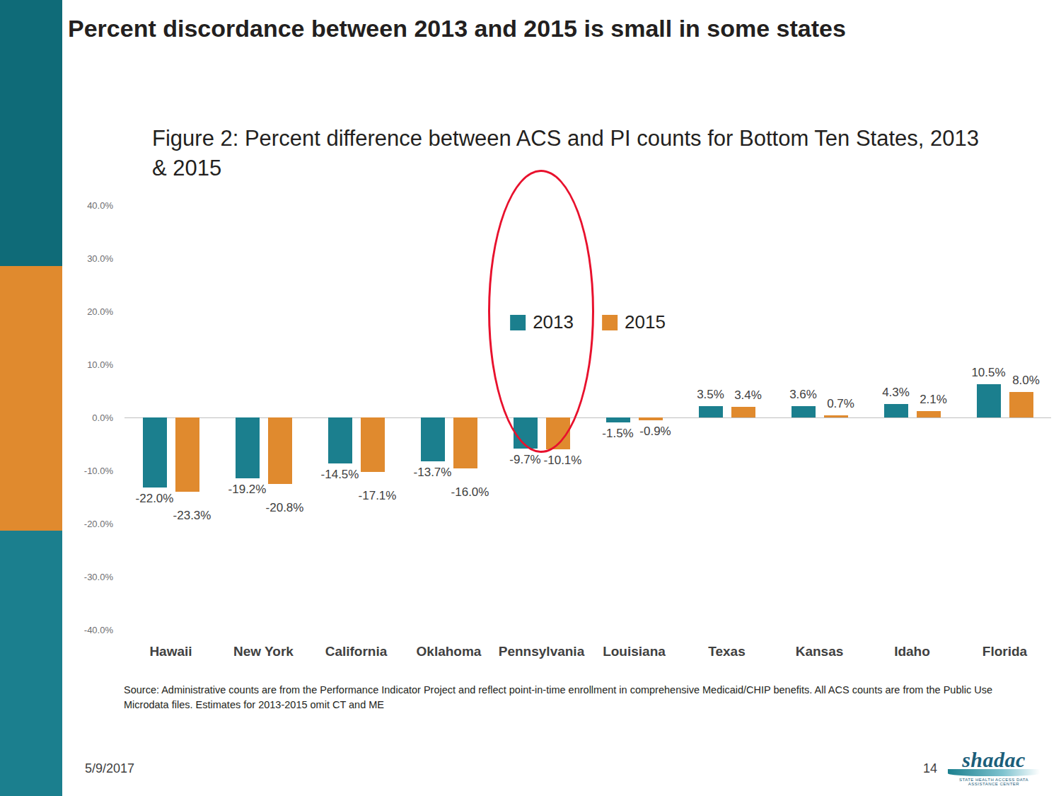Percent discordance between 2013 and 2015 is small in some states
Figure 2: Percent difference between ACS and PI counts for Bottom Ten States, 2013 & 2015
40.0%
30.0%
20.0%
10.0%
0.0%
-10.0%
-20.0%
-30.0%
-40.0%
2013
2015
-22.0%
-23.3%
Hawaii
-19.2%
-20.8%
New York
-14.5%
-17.1%
California
-13.7%
-16.0%
Oklahoma
-9.7%
-10.1%
Pennsylvania
-1.5%
-0.9%
Louisiana
3.5%
3.4%
Texas
3.6%
0.7%
Kansas
4.3%
2.1%
Idaho
10.5%
8.0%
Florida
Source: Administrative counts are from the Performance Indicator Project and reflect point-in-time enrollment in comprehensive Medicaid/CHIP benefits. All ACS counts are from the Public Use Microdata files. Estimates for 2013-2015 omit CT and ME
5/9/2017
14
shadac
STATE HEALTH ACCESS DATA ASSISTANCE CENTER